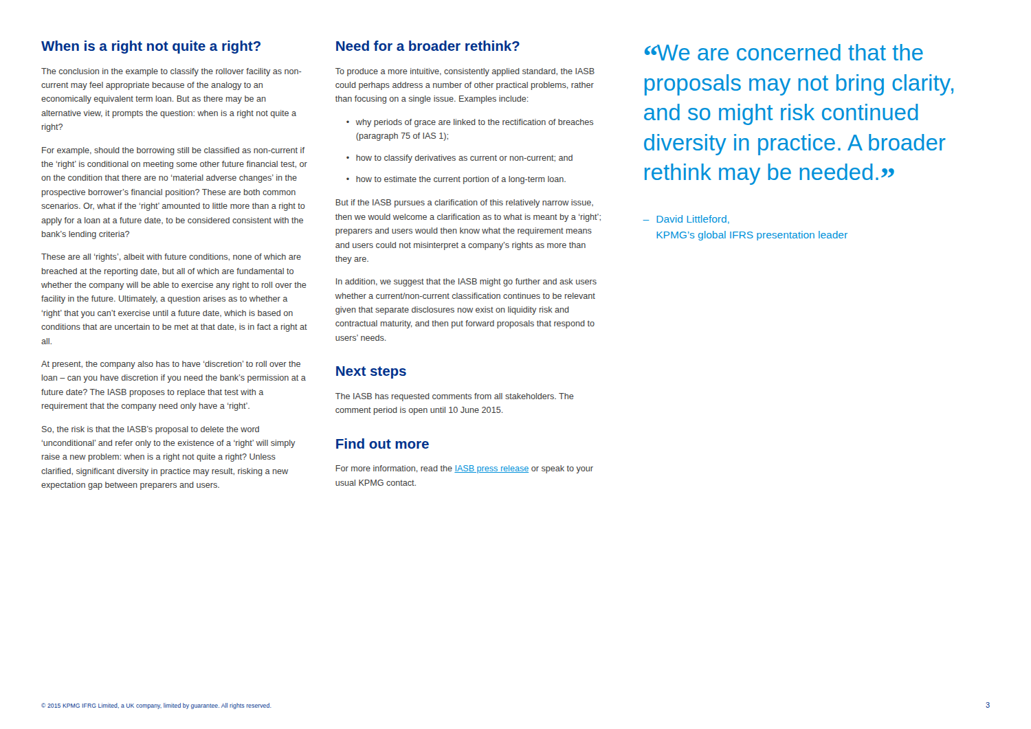When is a right not quite a right?
The conclusion in the example to classify the rollover facility as non-current may feel appropriate because of the analogy to an economically equivalent term loan. But as there may be an alternative view, it prompts the question: when is a right not quite a right?
For example, should the borrowing still be classified as non-current if the ‘right’ is conditional on meeting some other future financial test, or on the condition that there are no ‘material adverse changes’ in the prospective borrower’s financial position? These are both common scenarios. Or, what if the ‘right’ amounted to little more than a right to apply for a loan at a future date, to be considered consistent with the bank’s lending criteria?
These are all ‘rights’, albeit with future conditions, none of which are breached at the reporting date, but all of which are fundamental to whether the company will be able to exercise any right to roll over the facility in the future. Ultimately, a question arises as to whether a ‘right’ that you can’t exercise until a future date, which is based on conditions that are uncertain to be met at that date, is in fact a right at all.
At present, the company also has to have ‘discretion’ to roll over the loan – can you have discretion if you need the bank’s permission at a future date? The IASB proposes to replace that test with a requirement that the company need only have a ‘right’.
So, the risk is that the IASB’s proposal to delete the word ‘unconditional’ and refer only to the existence of a ‘right’ will simply raise a new problem: when is a right not quite a right? Unless clarified, significant diversity in practice may result, risking a new expectation gap between preparers and users.
Need for a broader rethink?
To produce a more intuitive, consistently applied standard, the IASB could perhaps address a number of other practical problems, rather than focusing on a single issue. Examples include:
why periods of grace are linked to the rectification of breaches (paragraph 75 of IAS 1);
how to classify derivatives as current or non-current; and
how to estimate the current portion of a long-term loan.
But if the IASB pursues a clarification of this relatively narrow issue, then we would welcome a clarification as to what is meant by a ‘right’; preparers and users would then know what the requirement means and users could not misinterpret a company’s rights as more than they are.
In addition, we suggest that the IASB might go further and ask users whether a current/non-current classification continues to be relevant given that separate disclosures now exist on liquidity risk and contractual maturity, and then put forward proposals that respond to users’ needs.
Next steps
The IASB has requested comments from all stakeholders. The comment period is open until 10 June 2015.
Find out more
For more information, read the IASB press release or speak to your usual KPMG contact.
“We are concerned that the proposals may not bring clarity, and so might risk continued diversity in practice. A broader rethink may be needed.”
– David Littleford,
KPMG’s global IFRS presentation leader
© 2015 KPMG IFRG Limited, a UK company, limited by guarantee. All rights reserved.
3